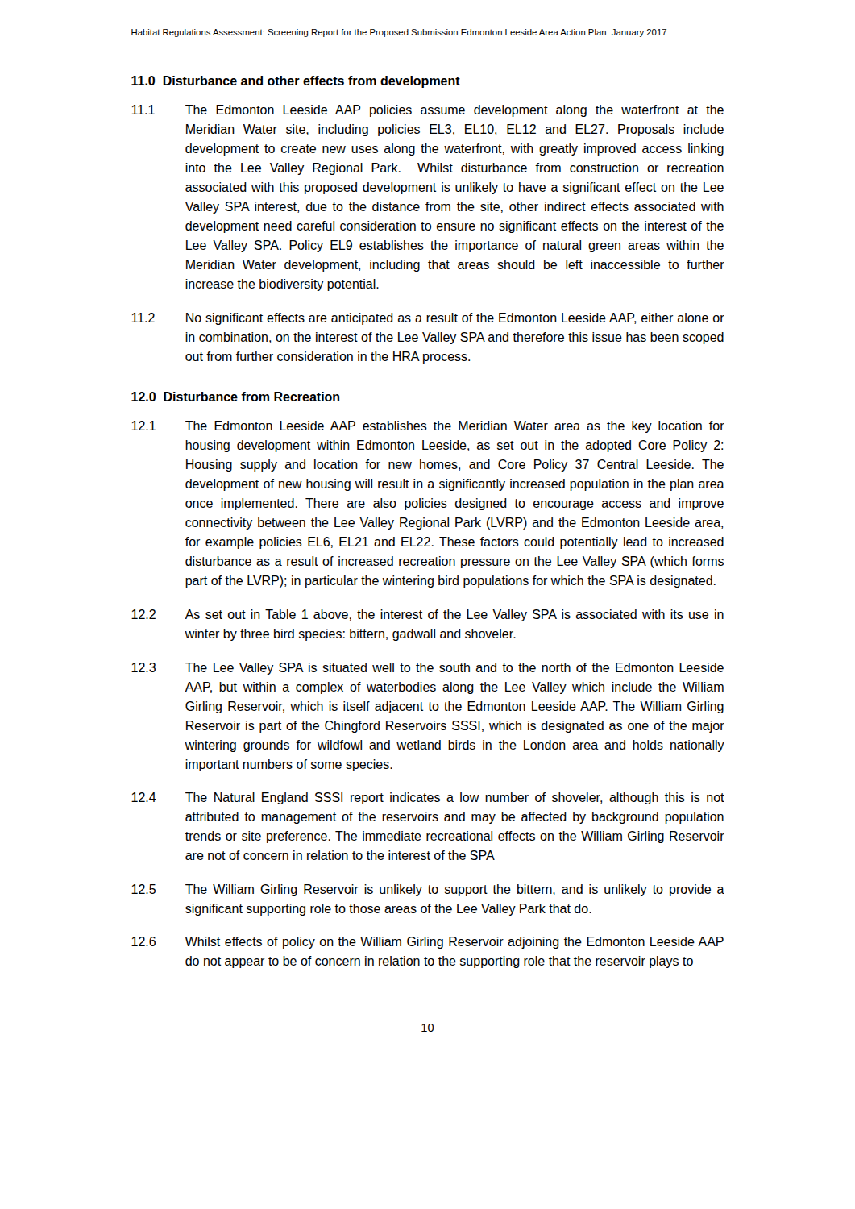Habitat Regulations Assessment: Screening Report for the Proposed Submission Edmonton Leeside Area Action Plan January 2017
11.0 Disturbance and other effects from development
11.1 The Edmonton Leeside AAP policies assume development along the waterfront at the Meridian Water site, including policies EL3, EL10, EL12 and EL27. Proposals include development to create new uses along the waterfront, with greatly improved access linking into the Lee Valley Regional Park. Whilst disturbance from construction or recreation associated with this proposed development is unlikely to have a significant effect on the Lee Valley SPA interest, due to the distance from the site, other indirect effects associated with development need careful consideration to ensure no significant effects on the interest of the Lee Valley SPA. Policy EL9 establishes the importance of natural green areas within the Meridian Water development, including that areas should be left inaccessible to further increase the biodiversity potential.
11.2 No significant effects are anticipated as a result of the Edmonton Leeside AAP, either alone or in combination, on the interest of the Lee Valley SPA and therefore this issue has been scoped out from further consideration in the HRA process.
12.0 Disturbance from Recreation
12.1 The Edmonton Leeside AAP establishes the Meridian Water area as the key location for housing development within Edmonton Leeside, as set out in the adopted Core Policy 2: Housing supply and location for new homes, and Core Policy 37 Central Leeside. The development of new housing will result in a significantly increased population in the plan area once implemented. There are also policies designed to encourage access and improve connectivity between the Lee Valley Regional Park (LVRP) and the Edmonton Leeside area, for example policies EL6, EL21 and EL22. These factors could potentially lead to increased disturbance as a result of increased recreation pressure on the Lee Valley SPA (which forms part of the LVRP); in particular the wintering bird populations for which the SPA is designated.
12.2 As set out in Table 1 above, the interest of the Lee Valley SPA is associated with its use in winter by three bird species: bittern, gadwall and shoveler.
12.3 The Lee Valley SPA is situated well to the south and to the north of the Edmonton Leeside AAP, but within a complex of waterbodies along the Lee Valley which include the William Girling Reservoir, which is itself adjacent to the Edmonton Leeside AAP. The William Girling Reservoir is part of the Chingford Reservoirs SSSI, which is designated as one of the major wintering grounds for wildfowl and wetland birds in the London area and holds nationally important numbers of some species.
12.4 The Natural England SSSI report indicates a low number of shoveler, although this is not attributed to management of the reservoirs and may be affected by background population trends or site preference. The immediate recreational effects on the William Girling Reservoir are not of concern in relation to the interest of the SPA
12.5 The William Girling Reservoir is unlikely to support the bittern, and is unlikely to provide a significant supporting role to those areas of the Lee Valley Park that do.
12.6 Whilst effects of policy on the William Girling Reservoir adjoining the Edmonton Leeside AAP do not appear to be of concern in relation to the supporting role that the reservoir plays to
10